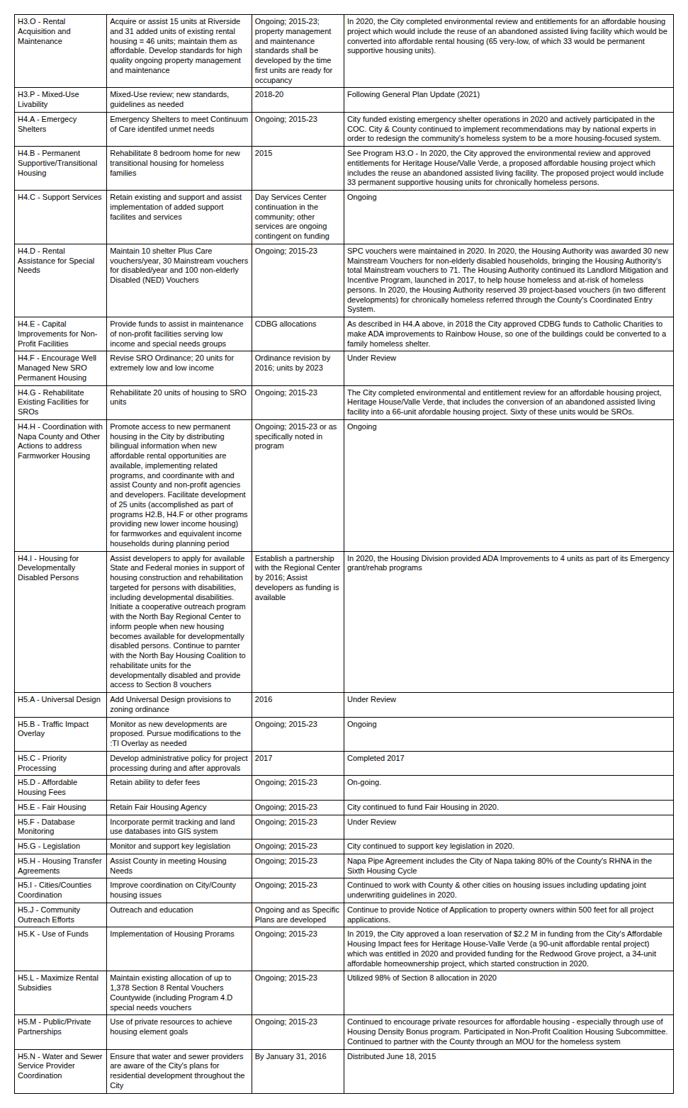| H3.O - Rental Acquisition and Maintenance | Acquire or assist 15 units at Riverside and 31 added units of existing rental housing = 46 units; maintain them as affordable. Develop standards for high quality ongoing property management and maintenance | Ongoing; 2015-23; property management and maintenance standards shall be developed by the time first units are ready for occupancy | In 2020, the City completed environmental review and entitlements for an affordable housing project which would include the reuse of an abandoned assisted living facility which would be converted into affordable rental housing (65 very-low, of which 33 would be permanent supportive housing units). |
| H3.P - Mixed-Use Livability | Mixed-Use review; new standards, guidelines as needed | 2018-20 | Following General Plan Update (2021) |
| H4.A - Emergecy Shelters | Emergency Shelters to meet Continuum of Care identifed unmet needs | Ongoing; 2015-23 | City funded existing emergency shelter operations in 2020 and actively participated in the COC. City & County continued to implement recommendations may by national experts in order to redesign the community's homeless system to be a more housing-focused system. |
| H4.B - Permanent Supportive/Transitional Housing | Rehabilitate 8 bedroom home for new transitional housing for homeless families | 2015 | See Program H3.O - In 2020, the City approved the environmental review and approved entitlements for Heritage House/Valle Verde, a proposed affordable housing project which includes the reuse an abandoned assisted living facility. The proposed project would include 33 permanent supportive housing units for chronically homeless persons. |
| H4.C - Support Services | Retain existing and support and assist implementation of added support facilites and services | Day Services Center continuation in the community; other services are ongoing contingent on funding | Ongoing |
| H4.D - Rental Assistance for Special Needs | Maintain 10 shelter Plus Care vouchers/year, 30 Mainstream vouchers for disabled/year and 100 non-elderly Disabled (NED) Vouchers | Ongoing; 2015-23 | SPC vouchers were maintained in 2020. In 2020, the Housing Authority was awarded 30 new Mainstream Vouchers for non-elderly disabled households, bringing the Housing Authority's total Mainstream vouchers to 71. The Housing Authority continued its Landlord Mitigation and Incentive Program, launched in 2017, to help house homeless and at-risk of homeless persons. In 2020, the Housing Authority reserved 39 project-based vouchers (in two different developments) for chronically homeless referred through the County's Coordinated Entry System. |
| H4.E - Capital Improvements for Non-Profit Facilities | Provide funds to assist in maintenance of non-profit facilities serving low income and special needs groups | CDBG allocations | As described in H4.A above, in 2018 the City approved CDBG funds to Catholic Charities to make ADA improvements to Rainbow House, so one of the buildings could be converted to a family homeless shelter. |
| H4.F - Encourage Well Managed New SRO Permanent Housing | Revise SRO Ordinance; 20 units for extremely low and low income | Ordinance revision by 2016; units by 2023 | Under Review |
| H4.G - Rehabilitate Existing Facilities for SROs | Rehabilitate 20 units of housing to SRO units | Ongoing; 2015-23 | The City completed environmental and entitlement review for an affordable housing project, Heritage House/Valle Verde, that includes the conversion of an abandoned assisted living facility into a 66-unit afordable housing project. Sixty of these units would be SROs. |
| H4.H - Coordination with Napa County and Other Actions to address Farmworker Housing | Promote access to new permanent housing in the City by distributing bilingual information when new affordable rental opportunities are available, implementing related programs, and coordinante with and assist County and non-profit agencies and developers. Facilitate development of 25 units (accomplished as part of programs H2.B, H4.F or other programs providing new lower income housing) for farmworkes and equivalent income households during planning period | Ongoing; 2015-23 or as specifically noted in program | Ongoing |
| H4.I - Housing for Developmentally Disabled Persons | Assist developers to apply for available State and Federal monies in support of housing construction and rehabilitation targeted for persons with disabilities, including developmental disabilities. Initiate a cooperative outreach program with the North Bay Regional Center to inform people when new housing becomes available for developmentally disabled persons. Continue to parnter with the North Bay Housing Coalition to rehabilitate units for the developmentally disabled and provide access to Section 8 vouchers | Establish a partnership with the Regional Center by 2016; Assist developers as funding is available | In 2020, the Housing Division provided ADA Improvements to 4 units as part of its Emergency grant/rehab programs |
| H5.A - Universal Design | Add Universal Design provisions to zoning ordinance | 2016 | Under Review |
| H5.B - Traffic Impact Overlay | Monitor as new developments are proposed. Pursue modifications to the :TI Overlay as needed | Ongoing; 2015-23 | Ongoing |
| H5.C - Priority Processing | Develop administrative policy for project processing during and after approvals | 2017 | Completed 2017 |
| H5.D - Affordable Housing Fees | Retain ability to defer fees | Ongoing; 2015-23 | On-going. |
| H5.E - Fair Housing | Retain Fair Housing Agency | Ongoing; 2015-23 | City continued to fund Fair Housing in 2020. |
| H5.F - Database Monitoring | Incorporate permit tracking and land use databases into GIS system | Ongoing; 2015-23 | Under Review |
| H5.G - Legislation | Monitor and support key legislation | Ongoing; 2015-23 | City continued to support key legislation in 2020. |
| H5.H - Housing Transfer Agreements | Assist County in meeting Housing Needs | Ongoing; 2015-23 | Napa Pipe Agreement includes the City of Napa taking 80% of the County's RHNA in the Sixth Housing Cycle |
| H5.I - Cities/Counties Coordination | Improve coordination on City/County housing issues | Ongoing; 2015-23 | Continued to work with County & other cities on housing issues including updating joint underwriting guidelines in 2020. |
| H5.J - Community Outreach Efforts | Outreach and education | Ongoing and as Specific Plans are developed | Continue to provide Notice of Application to property owners within 500 feet for all project applications. |
| H5.K - Use of Funds | Implementation of Housing Prorams | Ongoing; 2015-23 | In 2019, the City approved a loan reservation of $2.2 M in funding from the City's Affordable Housing Impact fees for Heritage House-Valle Verde (a 90-unit affordable rental project) which was entitled in 2020 and provided funding for the Redwood Grove project, a 34-unit affordable homeownership project, which started construction in 2020. |
| H5.L - Maximize Rental Subsidies | Maintain existing allocation of up to 1,378 Section 8 Rental Vouchers Countywide (including Program 4.D special needs vouchers | Ongoing; 2015-23 | Utilized 98% of Section 8 allocation in 2020 |
| H5.M - Public/Private Partnerships | Use of private resources to achieve housing element goals | Ongoing; 2015-23 | Continued to encourage private resources for affordable housing - especially through use of Housing Density Bonus program. Participated in Non-Profit Coalition Housing Subcommittee. Continued to partner with the County through an MOU for the homeless system |
| H5.N - Water and Sewer Service Provider Coordination | Ensure that water and sewer providers are aware of the City's plans for residential development throughout the City | By January 31, 2016 | Distributed June 18, 2015 |